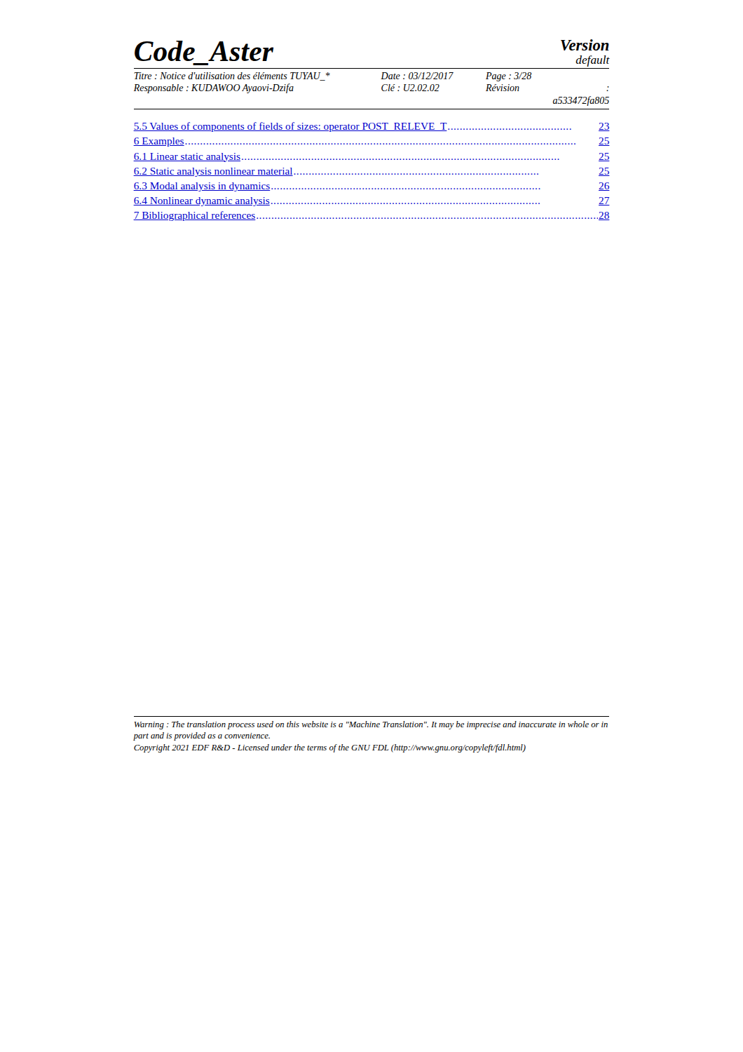Code_Aster
Version
default
| Titre : Notice d'utilisation des éléments TUYAU_* | Date : 03/12/2017 | Page : 3/28 |
| Responsable : KUDAWOO Ayaovi-Dzifa | Clé : U2.02.02 | Révision : a533472fa805 |
5.5 Values of components of fields of sizes: operator POST_RELEVE_T ......................................... 23
6 Examples ................................................................................................................................. 25
6.1 Linear static analysis ......................................................................................................... 25
6.2 Static analysis nonlinear material ................................................................................. 25
6.3 Modal analysis in dynamics ......................................................................................... 26
6.4 Nonlinear dynamic analysis ......................................................................................... 27
7 Bibliographical references ................................................................................................................. 28
Warning : The translation process used on this website is a "Machine Translation". It may be imprecise and inaccurate in whole or in part and is provided as a convenience.
Copyright 2021 EDF R&D - Licensed under the terms of the GNU FDL (http://www.gnu.org/copyleft/fdl.html)